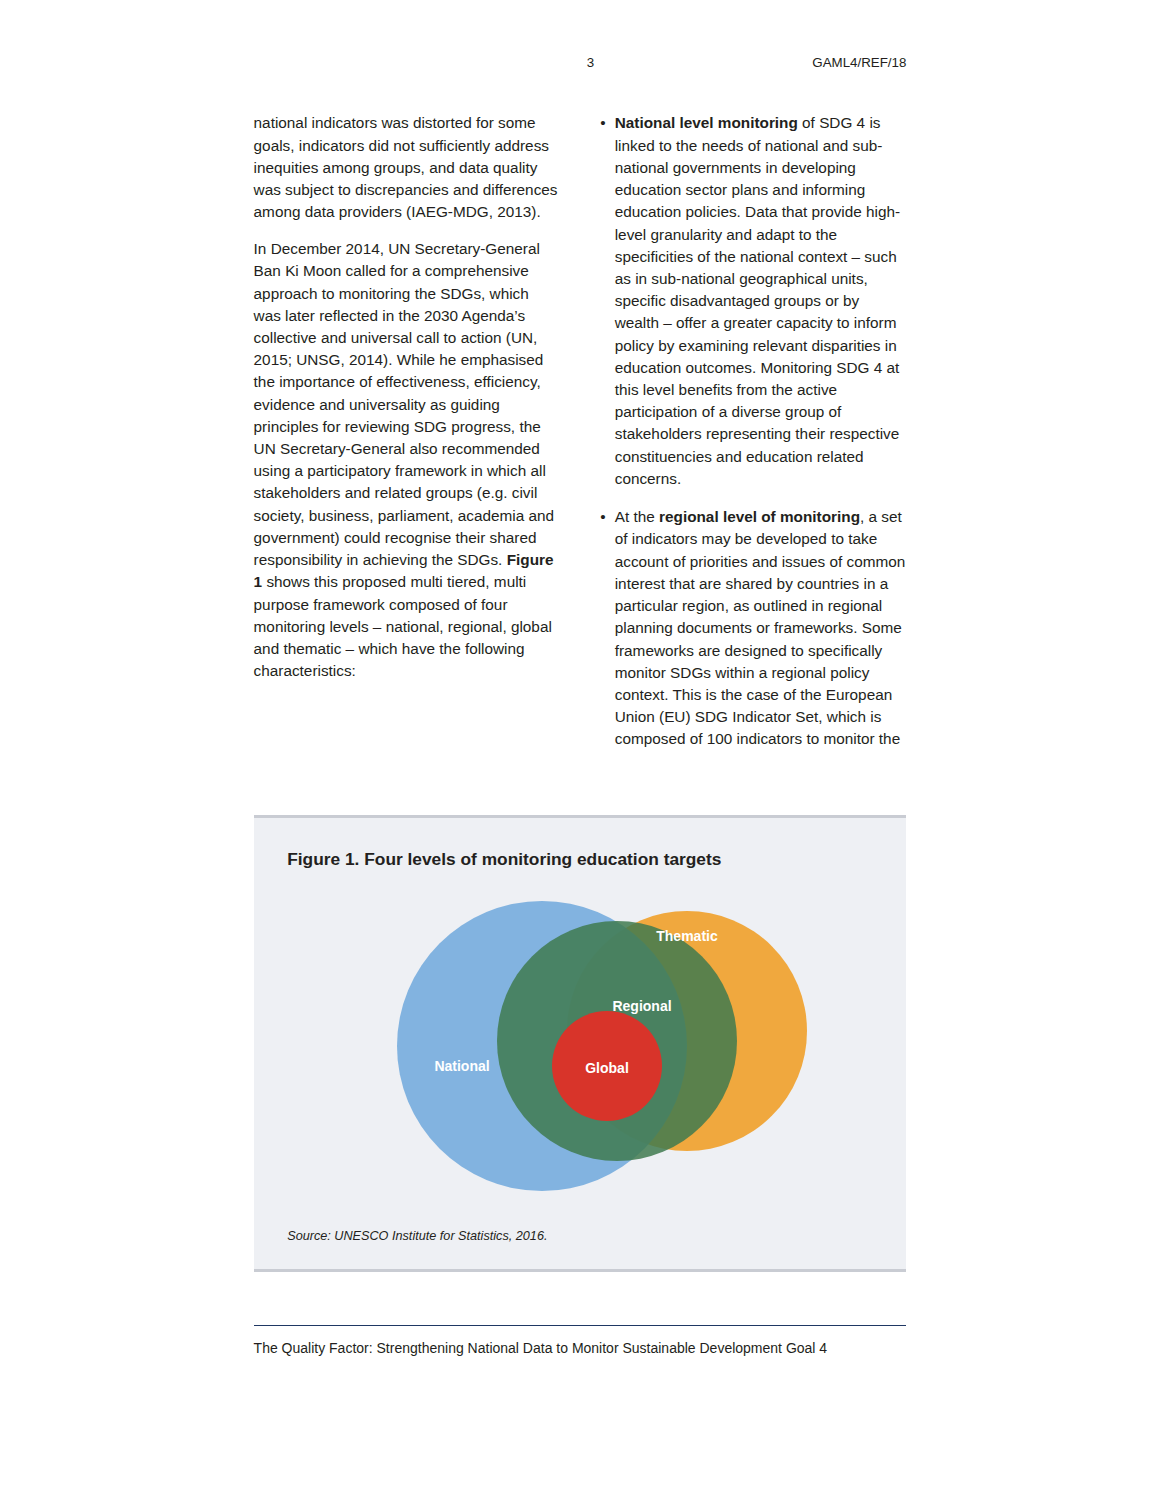3 GAML4/REF/18
national indicators was distorted for some goals, indicators did not sufficiently address inequities among groups, and data quality was subject to discrepancies and differences among data providers (IAEG-MDG, 2013).
In December 2014, UN Secretary-General Ban Ki Moon called for a comprehensive approach to monitoring the SDGs, which was later reflected in the 2030 Agenda’s collective and universal call to action (UN, 2015; UNSG, 2014). While he emphasised the importance of effectiveness, efficiency, evidence and universality as guiding principles for reviewing SDG progress, the UN Secretary-General also recommended using a participatory framework in which all stakeholders and related groups (e.g. civil society, business, parliament, academia and government) could recognise their shared responsibility in achieving the SDGs. Figure 1 shows this proposed multi tiered, multi purpose framework composed of four monitoring levels – national, regional, global and thematic – which have the following characteristics:
National level monitoring of SDG 4 is linked to the needs of national and sub-national governments in developing education sector plans and informing education policies. Data that provide high-level granularity and adapt to the specificities of the national context – such as in sub-national geographical units, specific disadvantaged groups or by wealth – offer a greater capacity to inform policy by examining relevant disparities in education outcomes. Monitoring SDG 4 at this level benefits from the active participation of a diverse group of stakeholders representing their respective constituencies and education related concerns.
At the regional level of monitoring, a set of indicators may be developed to take account of priorities and issues of common interest that are shared by countries in a particular region, as outlined in regional planning documents or frameworks. Some frameworks are designed to specifically monitor SDGs within a regional policy context. This is the case of the European Union (EU) SDG Indicator Set, which is composed of 100 indicators to monitor the
Figure 1. Four levels of monitoring education targets
Thematic Regional National Global
Source: UNESCO Institute for Statistics, 2016.
The Quality Factor: Strengthening National Data to Monitor Sustainable Development Goal 4